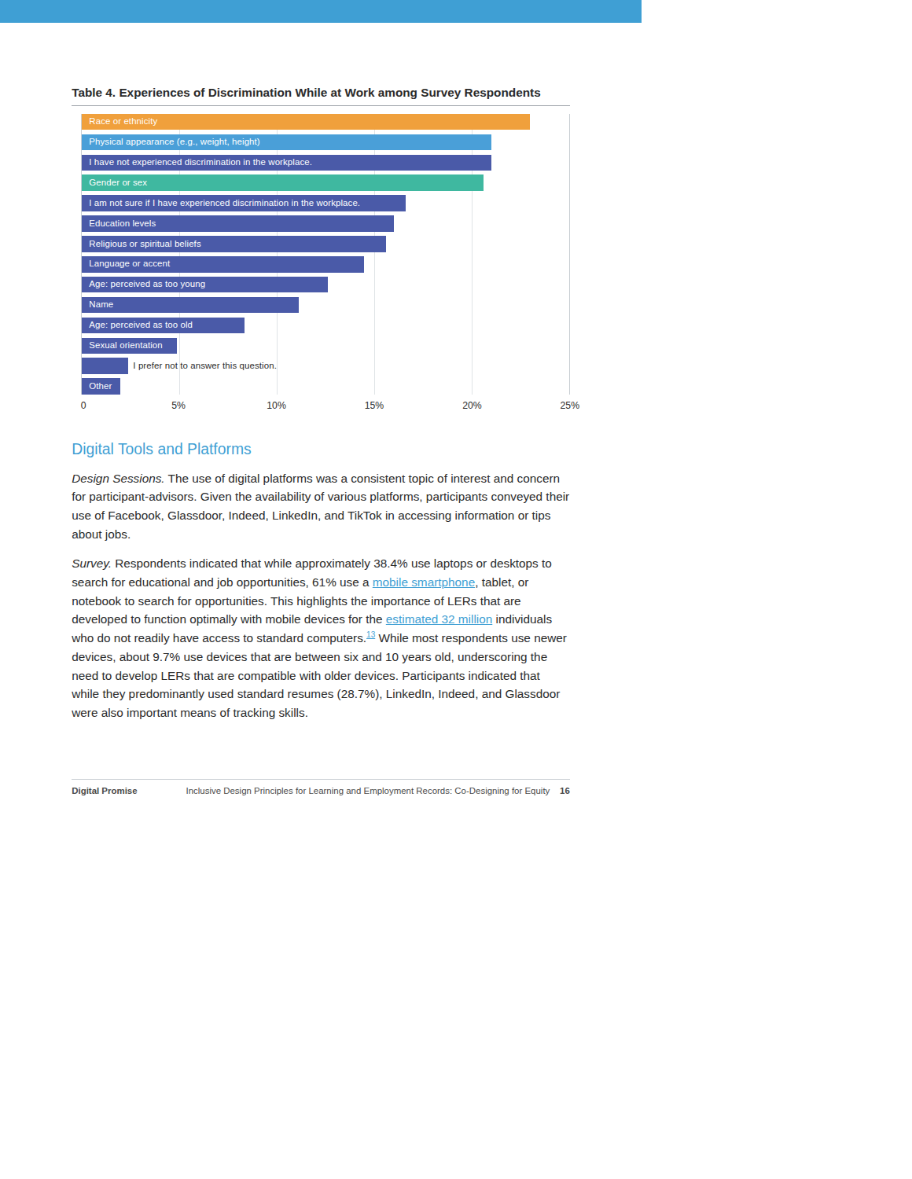Table 4. Experiences of Discrimination While at Work among Survey Respondents
Race or ethnicity
Physical appearance (e.g., weight, height)
I have not experienced discrimination in the workplace.
Gender or sex
I am not sure if I have experienced discrimination in the workplace.
Education levels
Religious or spiritual beliefs
Language or accent
Age: perceived as too young
Name
Age: perceived as too old
Sexual orientation
I prefer not to answer this question.
Other
0 5% 10% 15% 20% 25%
Digital Tools and Platforms
Design Sessions. The use of digital platforms was a consistent topic of interest and concern for participant-advisors. Given the availability of various platforms, participants conveyed their use of Facebook, Glassdoor, Indeed, LinkedIn, and TikTok in accessing information or tips about jobs.
Survey. Respondents indicated that while approximately 38.4% use laptops or desktops to search for educational and job opportunities, 61% use a mobile smartphone, tablet, or notebook to search for opportunities. This highlights the importance of LERs that are developed to function optimally with mobile devices for the estimated 32 million individuals who do not readily have access to standard computers.13 While most respondents use newer devices, about 9.7% use devices that are between six and 10 years old, underscoring the need to develop LERs that are compatible with older devices. Participants indicated that while they predominantly used standard resumes (28.7%), LinkedIn, Indeed, and Glassdoor were also important means of tracking skills.
Digital Promise
Inclusive Design Principles for Learning and Employment Records: Co-Designing for Equity 16